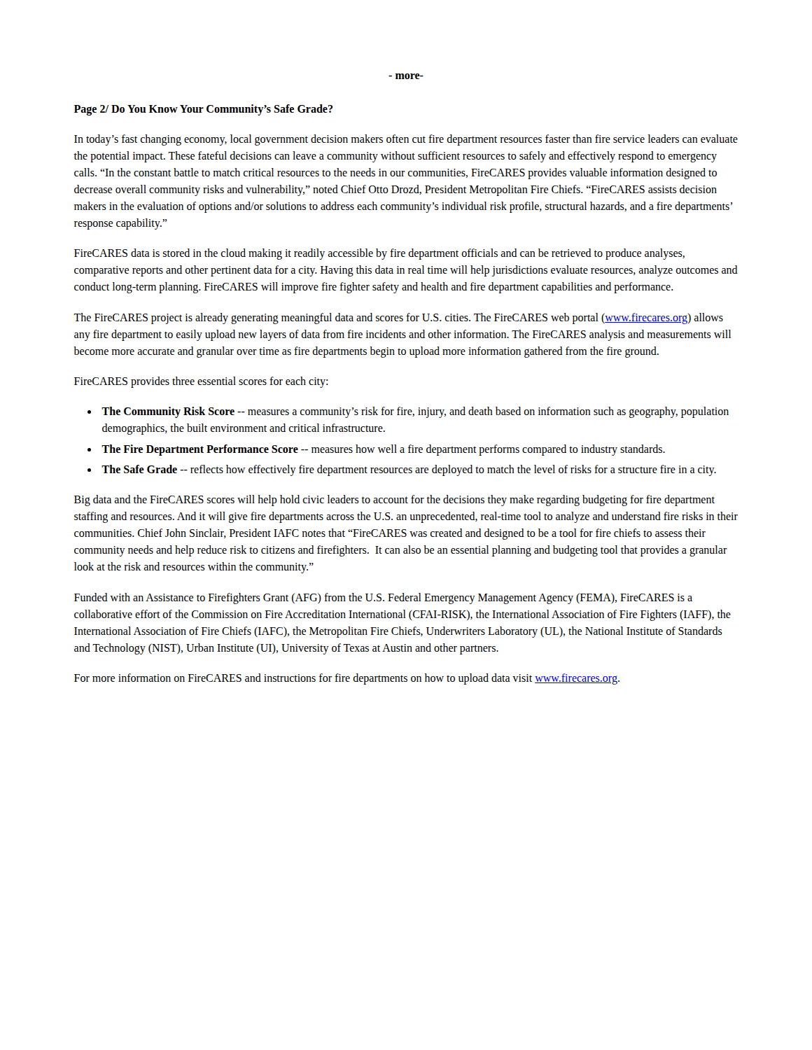- more-
Page 2/ Do You Know Your Community’s Safe Grade?
In today’s fast changing economy, local government decision makers often cut fire department resources faster than fire service leaders can evaluate the potential impact. These fateful decisions can leave a community without sufficient resources to safely and effectively respond to emergency calls. “In the constant battle to match critical resources to the needs in our communities, FireCARES provides valuable information designed to decrease overall community risks and vulnerability,” noted Chief Otto Drozd, President Metropolitan Fire Chiefs. “FireCARES assists decision makers in the evaluation of options and/or solutions to address each community’s individual risk profile, structural hazards, and a fire departments’ response capability.”
FireCARES data is stored in the cloud making it readily accessible by fire department officials and can be retrieved to produce analyses, comparative reports and other pertinent data for a city. Having this data in real time will help jurisdictions evaluate resources, analyze outcomes and conduct long-term planning. FireCARES will improve fire fighter safety and health and fire department capabilities and performance.
The FireCARES project is already generating meaningful data and scores for U.S. cities. The FireCARES web portal (www.firecares.org) allows any fire department to easily upload new layers of data from fire incidents and other information. The FireCARES analysis and measurements will become more accurate and granular over time as fire departments begin to upload more information gathered from the fire ground.
FireCARES provides three essential scores for each city:
The Community Risk Score -- measures a community’s risk for fire, injury, and death based on information such as geography, population demographics, the built environment and critical infrastructure.
The Fire Department Performance Score -- measures how well a fire department performs compared to industry standards.
The Safe Grade -- reflects how effectively fire department resources are deployed to match the level of risks for a structure fire in a city.
Big data and the FireCARES scores will help hold civic leaders to account for the decisions they make regarding budgeting for fire department staffing and resources. And it will give fire departments across the U.S. an unprecedented, real-time tool to analyze and understand fire risks in their communities. Chief John Sinclair, President IAFC notes that “FireCARES was created and designed to be a tool for fire chiefs to assess their community needs and help reduce risk to citizens and firefighters. It can also be an essential planning and budgeting tool that provides a granular look at the risk and resources within the community.”
Funded with an Assistance to Firefighters Grant (AFG) from the U.S. Federal Emergency Management Agency (FEMA), FireCARES is a collaborative effort of the Commission on Fire Accreditation International (CFAI-RISK), the International Association of Fire Fighters (IAFF), the International Association of Fire Chiefs (IAFC), the Metropolitan Fire Chiefs, Underwriters Laboratory (UL), the National Institute of Standards and Technology (NIST), Urban Institute (UI), University of Texas at Austin and other partners.
For more information on FireCARES and instructions for fire departments on how to upload data visit www.firecares.org.